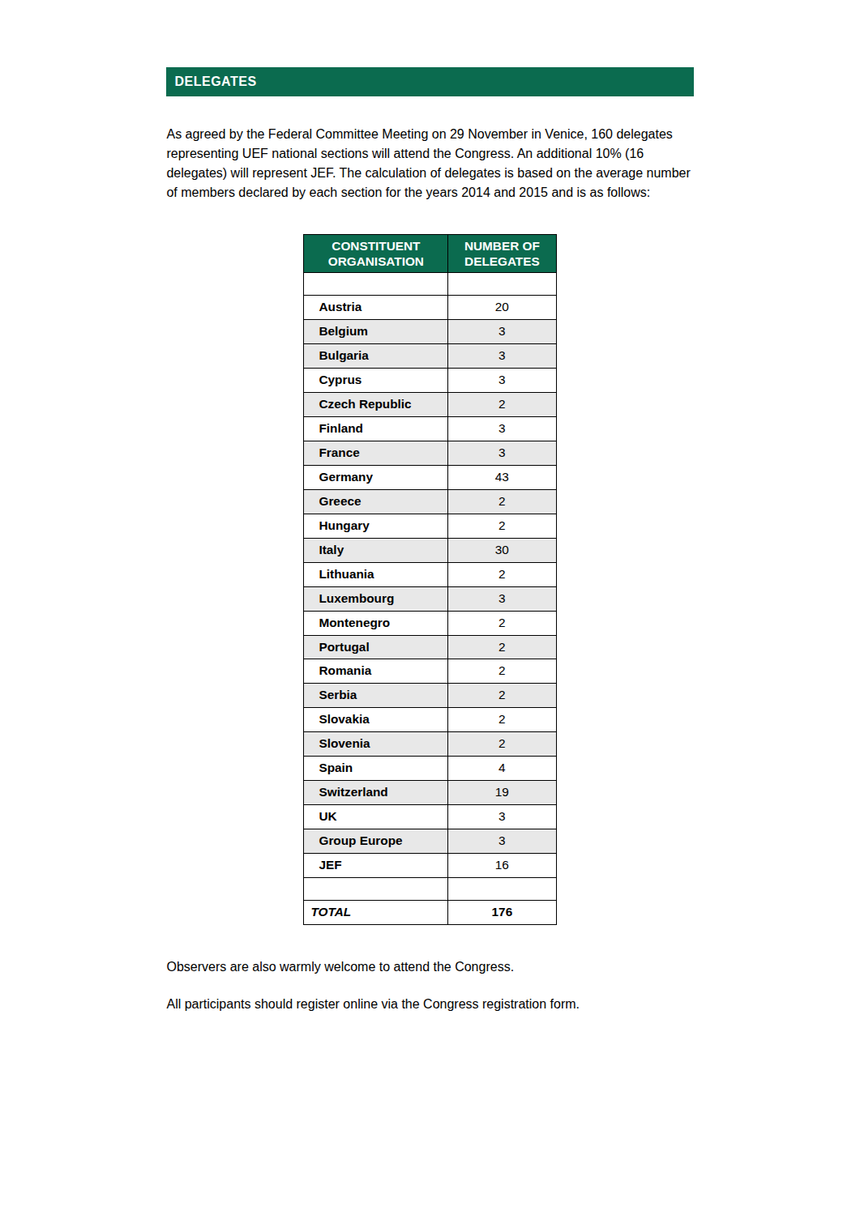DELEGATES
As agreed by the Federal Committee Meeting on 29 November in Venice, 160 delegates representing UEF national sections will attend the Congress. An additional 10% (16 delegates) will represent JEF. The calculation of delegates is based on the average number of members declared by each section for the years 2014 and 2015 and is as follows:
| CONSTITUENT ORGANISATION | NUMBER OF DELEGATES |
| --- | --- |
| Austria | 20 |
| Belgium | 3 |
| Bulgaria | 3 |
| Cyprus | 3 |
| Czech Republic | 2 |
| Finland | 3 |
| France | 3 |
| Germany | 43 |
| Greece | 2 |
| Hungary | 2 |
| Italy | 30 |
| Lithuania | 2 |
| Luxembourg | 3 |
| Montenegro | 2 |
| Portugal | 2 |
| Romania | 2 |
| Serbia | 2 |
| Slovakia | 2 |
| Slovenia | 2 |
| Spain | 4 |
| Switzerland | 19 |
| UK | 3 |
| Group Europe | 3 |
| JEF | 16 |
| TOTAL | 176 |
Observers are also warmly welcome to attend the Congress.
All participants should register online via the Congress registration form.